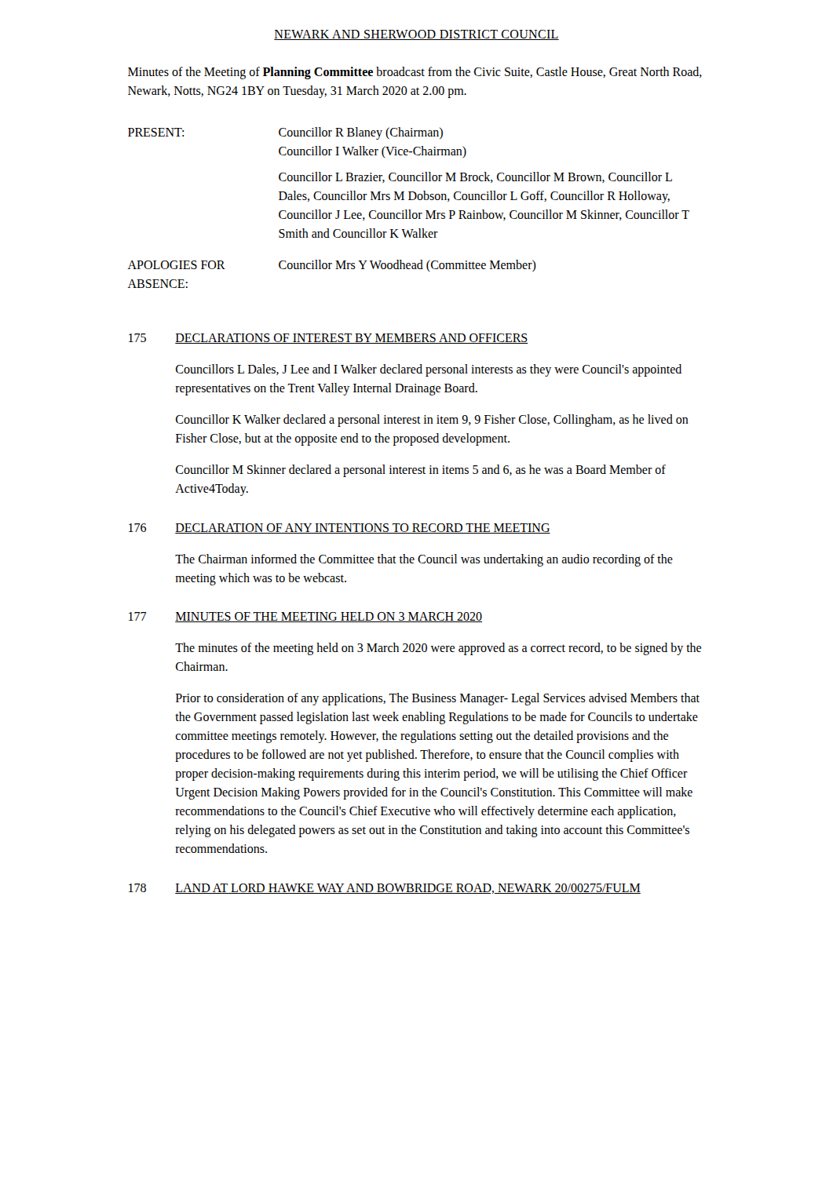NEWARK AND SHERWOOD DISTRICT COUNCIL
Minutes of the Meeting of Planning Committee broadcast from the Civic Suite, Castle House, Great North Road, Newark, Notts, NG24 1BY on Tuesday, 31 March 2020 at 2.00 pm.
| PRESENT: | Councillor R Blaney (Chairman) Councillor I Walker (Vice-Chairman) Councillor L Brazier, Councillor M Brock, Councillor M Brown, Councillor L Dales, Councillor Mrs M Dobson, Councillor L Goff, Councillor R Holloway, Councillor J Lee, Councillor Mrs P Rainbow, Councillor M Skinner, Councillor T Smith and Councillor K Walker |
| APOLOGIES FOR ABSENCE: | Councillor Mrs Y Woodhead (Committee Member) |
175
Declarations of Interest by Members and Officers
Councillors L Dales, J Lee and I Walker declared personal interests as they were Council's appointed representatives on the Trent Valley Internal Drainage Board.
Councillor K Walker declared a personal interest in item 9, 9 Fisher Close, Collingham, as he lived on Fisher Close, but at the opposite end to the proposed development.
Councillor M Skinner declared a personal interest in items 5 and 6, as he was a Board Member of Active4Today.
176
Declaration of Any Intentions to Record the Meeting
The Chairman informed the Committee that the Council was undertaking an audio recording of the meeting which was to be webcast.
177
Minutes of the Meeting Held on 3 March 2020
The minutes of the meeting held on 3 March 2020 were approved as a correct record, to be signed by the Chairman.
Prior to consideration of any applications, The Business Manager- Legal Services advised Members that the Government passed legislation last week enabling Regulations to be made for Councils to undertake committee meetings remotely. However, the regulations setting out the detailed provisions and the procedures to be followed are not yet published. Therefore, to ensure that the Council complies with proper decision-making requirements during this interim period, we will be utilising the Chief Officer Urgent Decision Making Powers provided for in the Council's Constitution. This Committee will make recommendations to the Council's Chief Executive who will effectively determine each application, relying on his delegated powers as set out in the Constitution and taking into account this Committee's recommendations.
178
Land at Lord Hawke Way and Bowbridge Road, Newark 20/00275/FULM